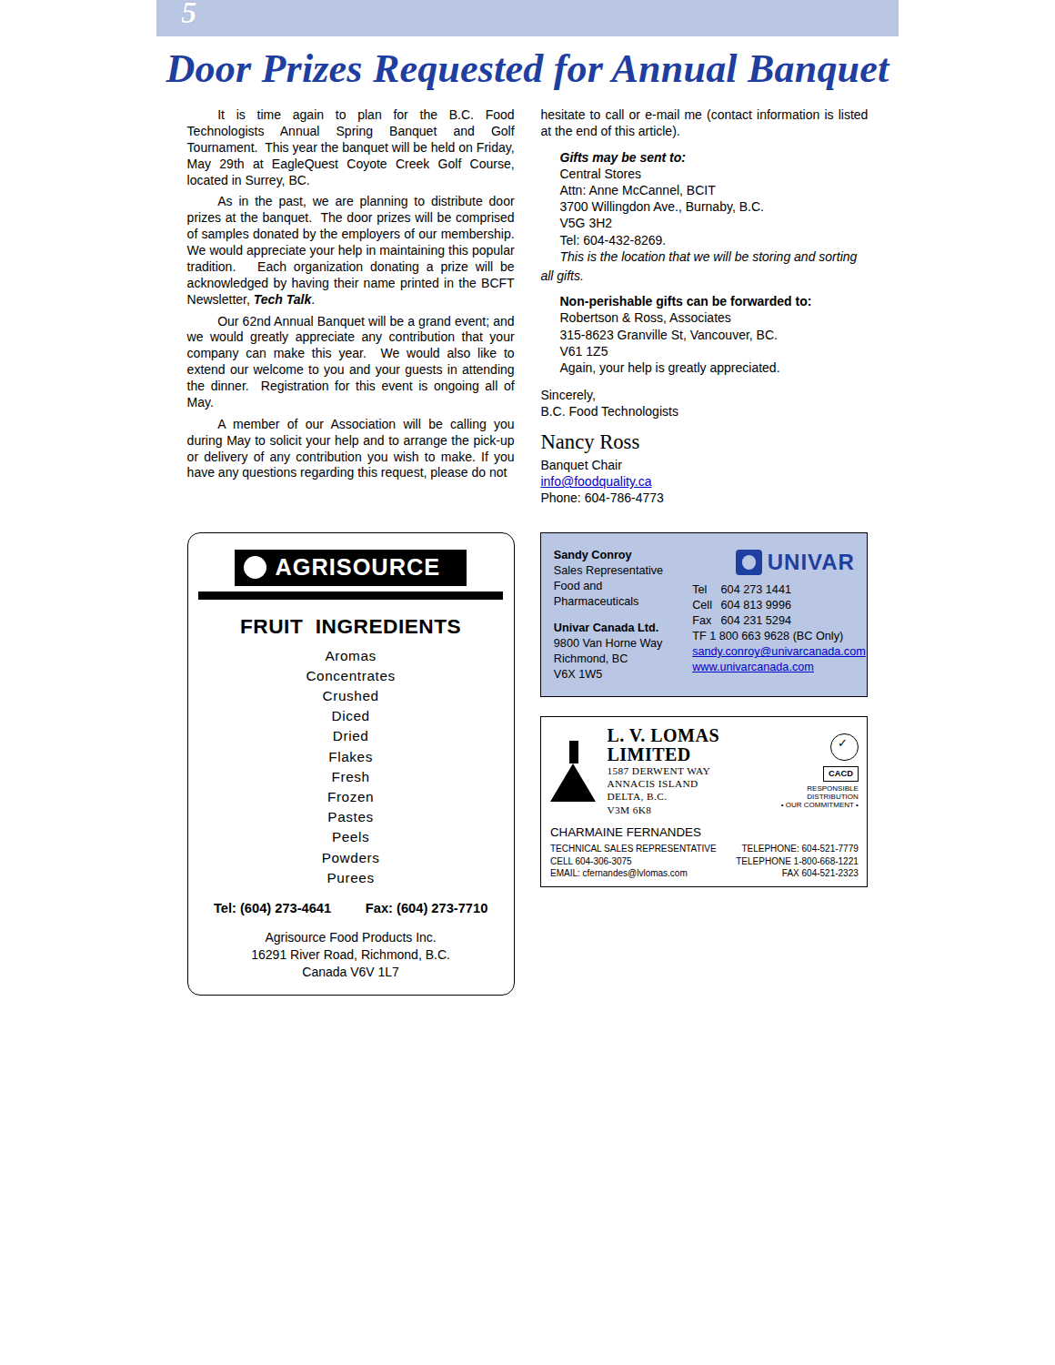5
Door Prizes Requested for Annual Banquet
It is time again to plan for the B.C. Food Technologists Annual Spring Banquet and Golf Tournament. This year the banquet will be held on Friday, May 29th at EagleQuest Coyote Creek Golf Course, located in Surrey, BC.
As in the past, we are planning to distribute door prizes at the banquet. The door prizes will be comprised of samples donated by the employers of our membership. We would appreciate your help in maintaining this popular tradition. Each organization donating a prize will be acknowledged by having their name printed in the BCFT Newsletter, Tech Talk.
Our 62nd Annual Banquet will be a grand event; and we would greatly appreciate any contribution that your company can make this year. We would also like to extend our welcome to you and your guests in attending the dinner. Registration for this event is ongoing all of May.
A member of our Association will be calling you during May to solicit your help and to arrange the pick-up or delivery of any contribution you wish to make. If you have any questions regarding this request, please do not
hesitate to call or e-mail me (contact information is listed at the end of this article).
Gifts may be sent to:
Central Stores
Attn: Anne McCannel, BCIT
3700 Willingdon Ave., Burnaby, B.C.
V5G 3H2
Tel: 604-432-8269.
This is the location that we will be storing and sorting
all gifts.
Non-perishable gifts can be forwarded to:
Robertson & Ross, Associates
315-8623 Granville St, Vancouver, BC.
V61 1Z5
Again, your help is greatly appreciated.
Sincerely,
B.C. Food Technologists
Nancy Ross
Banquet Chair
info@foodquality.ca
Phone: 604-786-4773
AGRISOURCE
FRUIT INGREDIENTS
Aromas
Concentrates
Crushed
Diced
Dried
Flakes
Fresh
Frozen
Pastes
Peels
Powders
Purees
Tel: (604) 273-4641 Fax: (604) 273-7710
Agrisource Food Products Inc.
16291 River Road, Richmond, B.C.
Canada V6V 1L7
Sandy Conroy
Sales Representative
Food and Pharmaceuticals
Univar Canada Ltd.
9800 Van Horne Way
Richmond, BC
V6X 1W5
UNIVAR
| Tel | 604 273 1441 |
| Cell | 604 813 9996 |
| Fax | 604 231 5294 |
TF 1 800 663 9628 (BC Only)
sandy.conroy@univarcanada.com
www.univarcanada.com
L. V. LOMAS LIMITED
1587 DERWENT WAY
ANNACIS ISLAND
DELTA, B.C.
V3M 6K8
CACD
RESPONSIBLE DISTRIBUTION
• OUR COMMITMENT •
CHARMAINE FERNANDES
TECHNICAL SALES REPRESENTATIVE TELEPHONE: 604-521-7779
CELL 604-306-3075 TELEPHONE 1-800-668-1221
EMAIL: cfernandes@lvlomas.com FAX 604-521-2323